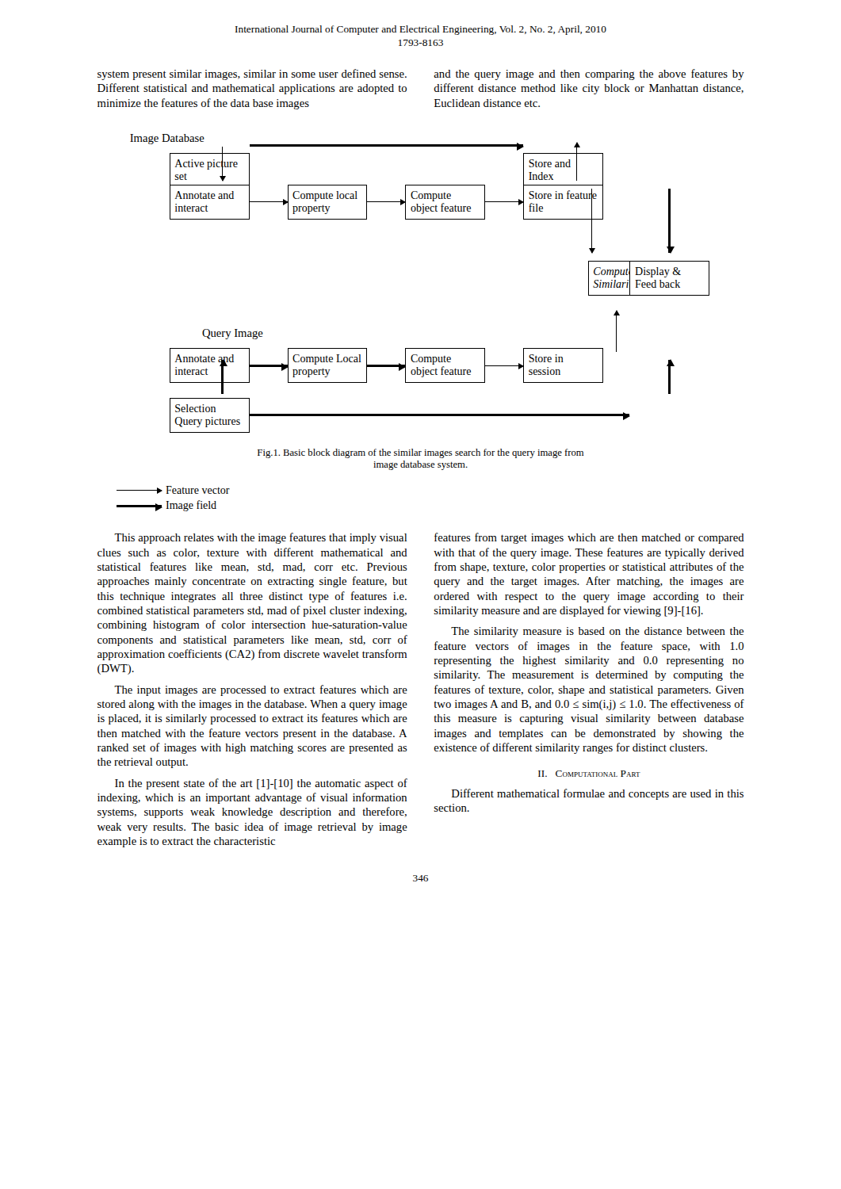International Journal of Computer and Electrical Engineering, Vol. 2, No. 2, April, 2010 1793-8163
system present similar images, similar in some user defined sense. Different statistical and mathematical applications are adopted to minimize the features of the data base images
and the query image and then comparing the above features by different distance method like city block or Manhattan distance, Euclidean distance etc.
Image Database
Active picture set
Store and Index
Annotate and interact
Compute local property
Compute object feature
Store in feature file
Compute Similarity
Display & Feed back
Query Image
Annotate and interact
Compute Local property
Compute object feature
Store in session
Selection Query pictures
Fig.1. Basic block diagram of the similar images search for the query image from image database system.
Feature vector
Image field
This approach relates with the image features that imply visual clues such as color, texture with different mathematical and statistical features like mean, std, mad, corr etc. Previous approaches mainly concentrate on extracting single feature, but this technique integrates all three distinct type of features i.e. combined statistical parameters std, mad of pixel cluster indexing, combining histogram of color intersection hue-saturation-value components and statistical parameters like mean, std, corr of approximation coefficients (CA2) from discrete wavelet transform (DWT).
The input images are processed to extract features which are stored along with the images in the database. When a query image is placed, it is similarly processed to extract its features which are then matched with the feature vectors present in the database. A ranked set of images with high matching scores are presented as the retrieval output.
In the present state of the art [1]-[10] the automatic aspect of indexing, which is an important advantage of visual information systems, supports weak knowledge description and therefore, weak very results. The basic idea of image retrieval by image example is to extract the characteristic
features from target images which are then matched or compared with that of the query image. These features are typically derived from shape, texture, color properties or statistical attributes of the query and the target images. After matching, the images are ordered with respect to the query image according to their similarity measure and are displayed for viewing [9]-[16].
The similarity measure is based on the distance between the feature vectors of images in the feature space, with 1.0 representing the highest similarity and 0.0 representing no similarity. The measurement is determined by computing the features of texture, color, shape and statistical parameters. Given two images A and B, and 0.0 ≤ sim(i,j) ≤ 1.0. The effectiveness of this measure is capturing visual similarity between database images and templates can be demonstrated by showing the existence of different similarity ranges for distinct clusters.
II. Computational Part
Different mathematical formulae and concepts are used in this section.
346